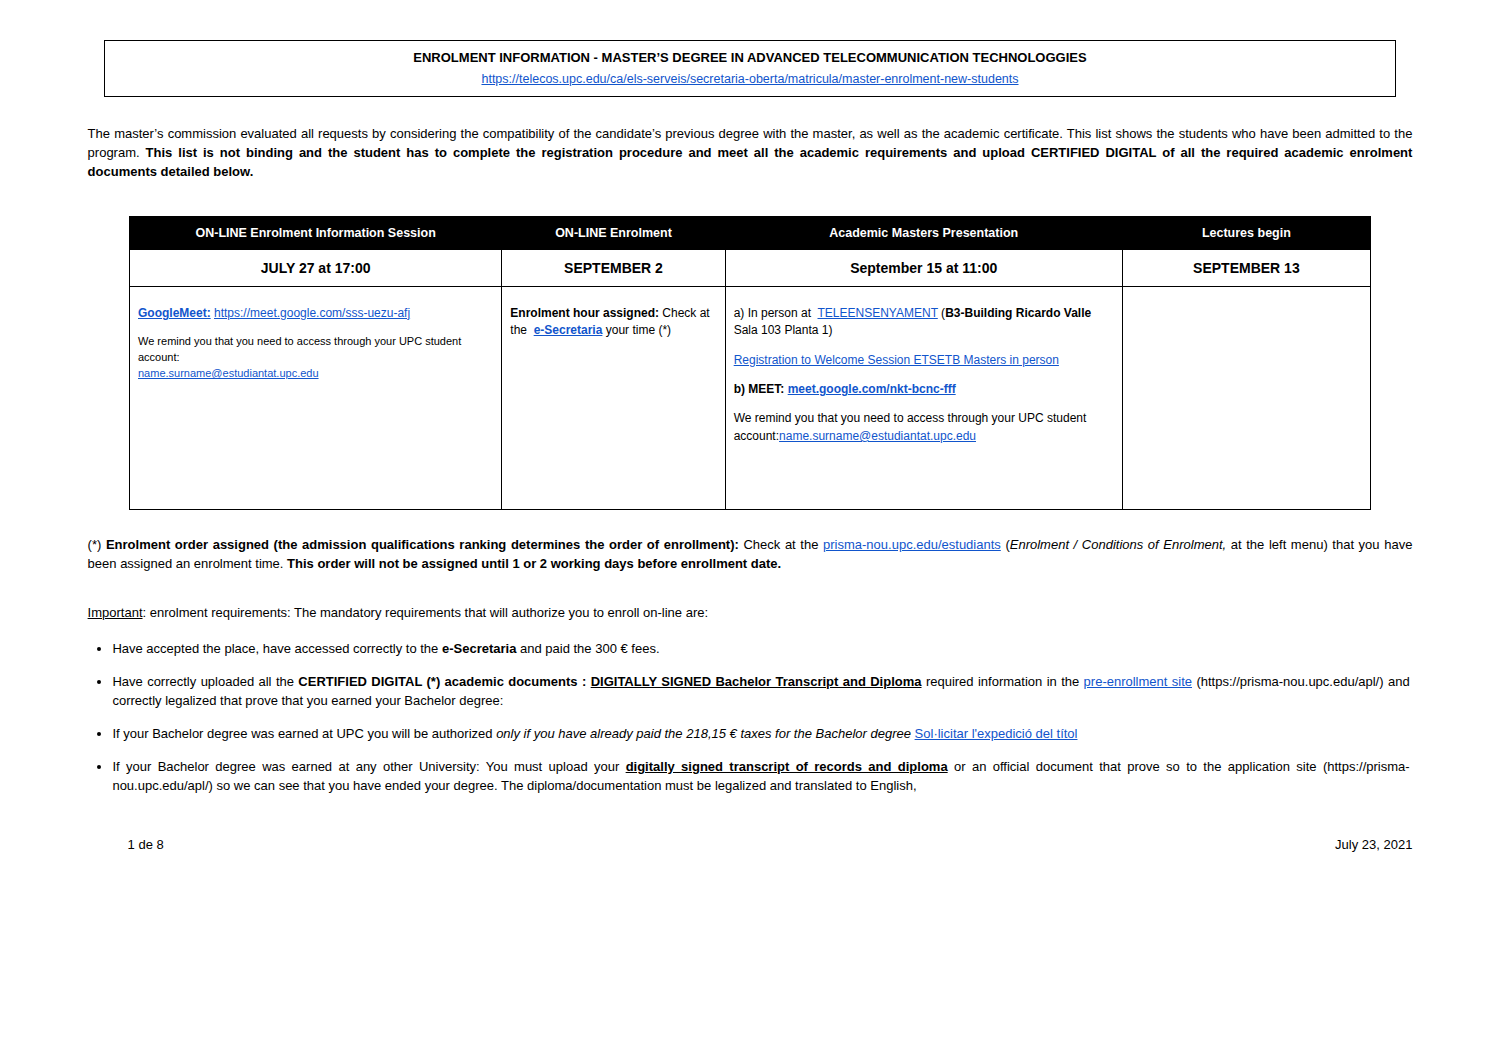ENROLMENT INFORMATION - MASTER’S DEGREE IN ADVANCED TELECOMMUNICATION TECHNOLOGGIES
https://telecos.upc.edu/ca/els-serveis/secretaria-oberta/matricula/master-enrolment-new-students
The master’s commission evaluated all requests by considering the compatibility of the candidate’s previous degree with the master, as well as the academic certificate. This list shows the students who have been admitted to the program. This list is not binding and the student has to complete the registration procedure and meet all the academic requirements and upload CERTIFIED DIGITAL of all the required academic enrolment documents detailed below.
| ON-LINE Enrolment Information Session | ON-LINE Enrolment | Academic Masters Presentation | Lectures begin |
| --- | --- | --- | --- |
| JULY 27 at 17:00 | SEPTEMBER 2 | September 15 at 11:00 | SEPTEMBER 13 |
| GoogleMeet: https://meet.google.com/sss-uezu-afj We remind you that you need to access through your UPC student account: name.surname@estudiantat.upc.edu | Enrolment hour assigned: Check at the e-Secretaria your time (*) | a) In person at TELEENSENYAMENT ( B3-Building Ricardo Valle Sala 103 Planta 1) Registration to Welcome Session ETSETB Masters in person b) MEET: meet.google.com/nkt-bcnc-fff We remind you that you need to access through your UPC student account: name.surname@estudiantat.upc.edu | |
(*) Enrolment order assigned (the admission qualifications ranking determines the order of enrollment): Check at the prisma-nou.upc.edu/estudiants (Enrolment / Conditions of Enrolment, at the left menu) that you have been assigned an enrolment time. This order will not be assigned until 1 or 2 working days before enrollment date.
Important: enrolment requirements: The mandatory requirements that will authorize you to enroll on-line are:
Have accepted the place, have accessed correctly to the e-Secretaria and paid the 300 € fees.
Have correctly uploaded all the CERTIFIED DIGITAL (*) academic documents : DIGITALLY SIGNED Bachelor Transcript and Diploma required information in the pre-enrollment site (https://prisma-nou.upc.edu/apl/) and correctly legalized that prove that you earned your Bachelor degree:
If your Bachelor degree was earned at UPC you will be authorized only if you have already paid the 218,15 € taxes for the Bachelor degree Sol·licitar l'expedició del títol
If your Bachelor degree was earned at any other University: You must upload your digitally signed transcript of records and diploma or an official document that prove so to the application site (https://prisma-nou.upc.edu/apl/) so we can see that you have ended your degree. The diploma/documentation must be legalized and translated to English,
1 de 8
July 23, 2021